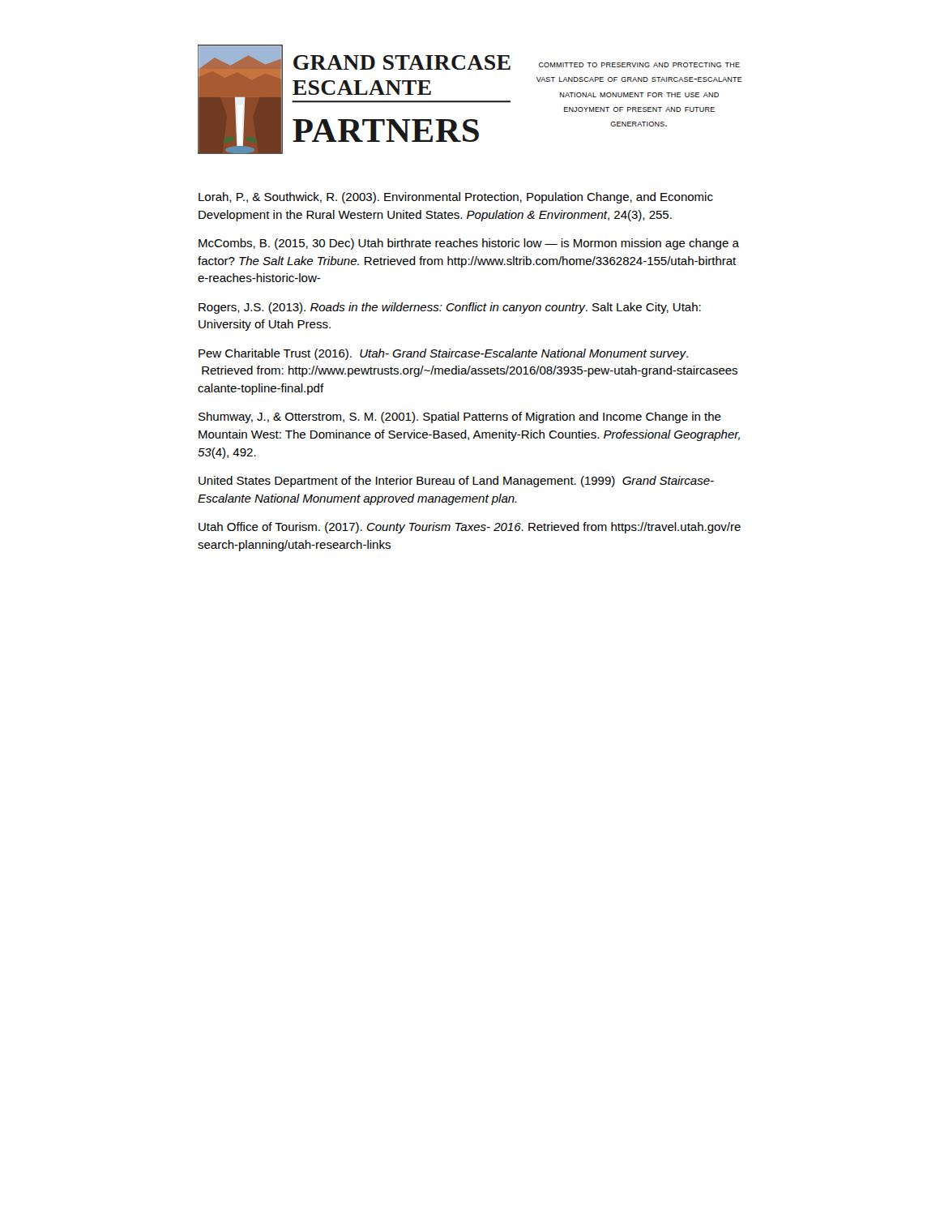GRAND STAIRCASE ESCALANTE PARTNERS
Committed to preserving and protecting the vast landscape of Grand Staircase-Escalante National Monument for the use and enjoyment of present and future generations.
Lorah, P., & Southwick, R. (2003). Environmental Protection, Population Change, and Economic Development in the Rural Western United States. Population & Environment, 24(3), 255.
McCombs, B. (2015, 30 Dec) Utah birthrate reaches historic low — is Mormon mission age change a factor? The Salt Lake Tribune. Retrieved from http://www.sltrib.com/home/3362824-155/utah-birthrate-reaches-historic-low-
Rogers, J.S. (2013). Roads in the wilderness: Conflict in canyon country. Salt Lake City, Utah: University of Utah Press.
Pew Charitable Trust (2016). Utah- Grand Staircase-Escalante National Monument survey. Retrieved from: http://www.pewtrusts.org/~/media/assets/2016/08/3935-pew-utah-grand-staircaseescalante-topline-final.pdf
Shumway, J., & Otterstrom, S. M. (2001). Spatial Patterns of Migration and Income Change in the Mountain West: The Dominance of Service-Based, Amenity-Rich Counties. Professional Geographer, 53(4), 492.
United States Department of the Interior Bureau of Land Management. (1999) Grand Staircase-Escalante National Monument approved management plan.
Utah Office of Tourism. (2017). County Tourism Taxes- 2016. Retrieved from https://travel.utah.gov/research-planning/utah-research-links